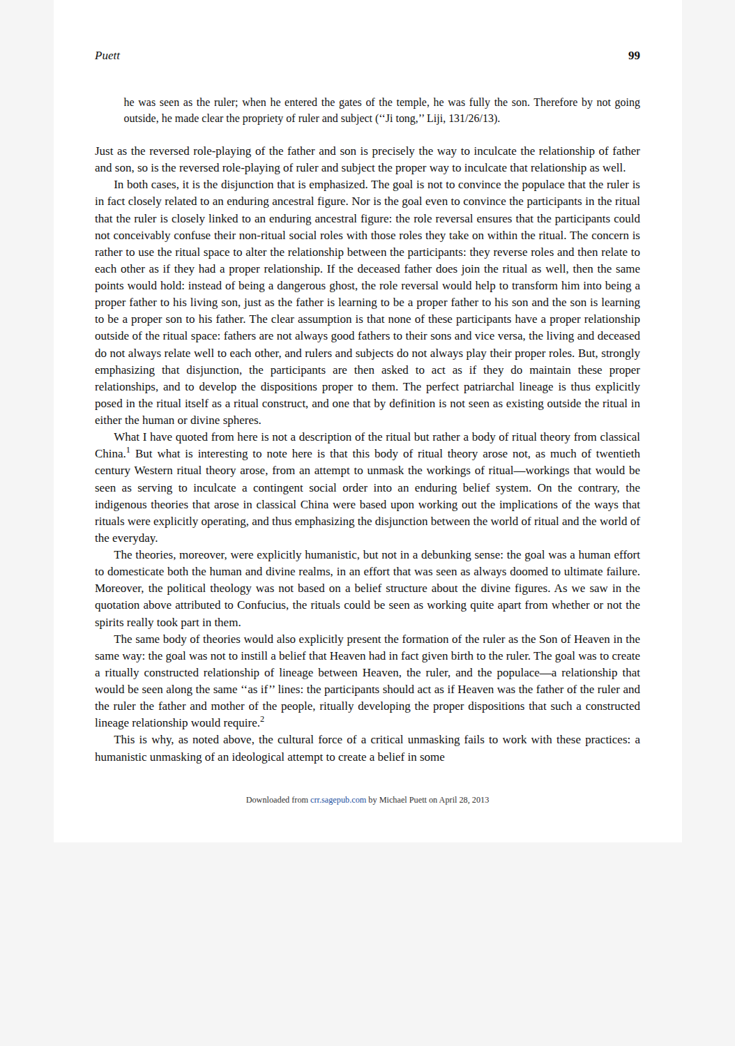Puett 99
he was seen as the ruler; when he entered the gates of the temple, he was fully the son. Therefore by not going outside, he made clear the propriety of ruler and subject (‘‘Ji tong,’’ Liji, 131/26/13).
Just as the reversed role-playing of the father and son is precisely the way to inculcate the relationship of father and son, so is the reversed role-playing of ruler and subject the proper way to inculcate that relationship as well.
In both cases, it is the disjunction that is emphasized. The goal is not to convince the populace that the ruler is in fact closely related to an enduring ancestral figure. Nor is the goal even to convince the participants in the ritual that the ruler is closely linked to an enduring ancestral figure: the role reversal ensures that the participants could not conceivably confuse their non-ritual social roles with those roles they take on within the ritual. The concern is rather to use the ritual space to alter the relationship between the participants: they reverse roles and then relate to each other as if they had a proper relationship. If the deceased father does join the ritual as well, then the same points would hold: instead of being a dangerous ghost, the role reversal would help to transform him into being a proper father to his living son, just as the father is learning to be a proper father to his son and the son is learning to be a proper son to his father. The clear assumption is that none of these participants have a proper relationship outside of the ritual space: fathers are not always good fathers to their sons and vice versa, the living and deceased do not always relate well to each other, and rulers and subjects do not always play their proper roles. But, strongly emphasizing that disjunction, the participants are then asked to act as if they do maintain these proper relationships, and to develop the dispositions proper to them. The perfect patriarchal lineage is thus explicitly posed in the ritual itself as a ritual construct, and one that by definition is not seen as existing outside the ritual in either the human or divine spheres.
What I have quoted from here is not a description of the ritual but rather a body of ritual theory from classical China.1 But what is interesting to note here is that this body of ritual theory arose not, as much of twentieth century Western ritual theory arose, from an attempt to unmask the workings of ritual—workings that would be seen as serving to inculcate a contingent social order into an enduring belief system. On the contrary, the indigenous theories that arose in classical China were based upon working out the implications of the ways that rituals were explicitly operating, and thus emphasizing the disjunction between the world of ritual and the world of the everyday.
The theories, moreover, were explicitly humanistic, but not in a debunking sense: the goal was a human effort to domesticate both the human and divine realms, in an effort that was seen as always doomed to ultimate failure. Moreover, the political theology was not based on a belief structure about the divine figures. As we saw in the quotation above attributed to Confucius, the rituals could be seen as working quite apart from whether or not the spirits really took part in them.
The same body of theories would also explicitly present the formation of the ruler as the Son of Heaven in the same way: the goal was not to instill a belief that Heaven had in fact given birth to the ruler. The goal was to create a ritually constructed relationship of lineage between Heaven, the ruler, and the populace—a relationship that would be seen along the same ‘‘as if’’ lines: the participants should act as if Heaven was the father of the ruler and the ruler the father and mother of the people, ritually developing the proper dispositions that such a constructed lineage relationship would require.2
This is why, as noted above, the cultural force of a critical unmasking fails to work with these practices: a humanistic unmasking of an ideological attempt to create a belief in some
Downloaded from crr.sagepub.com by Michael Puett on April 28, 2013